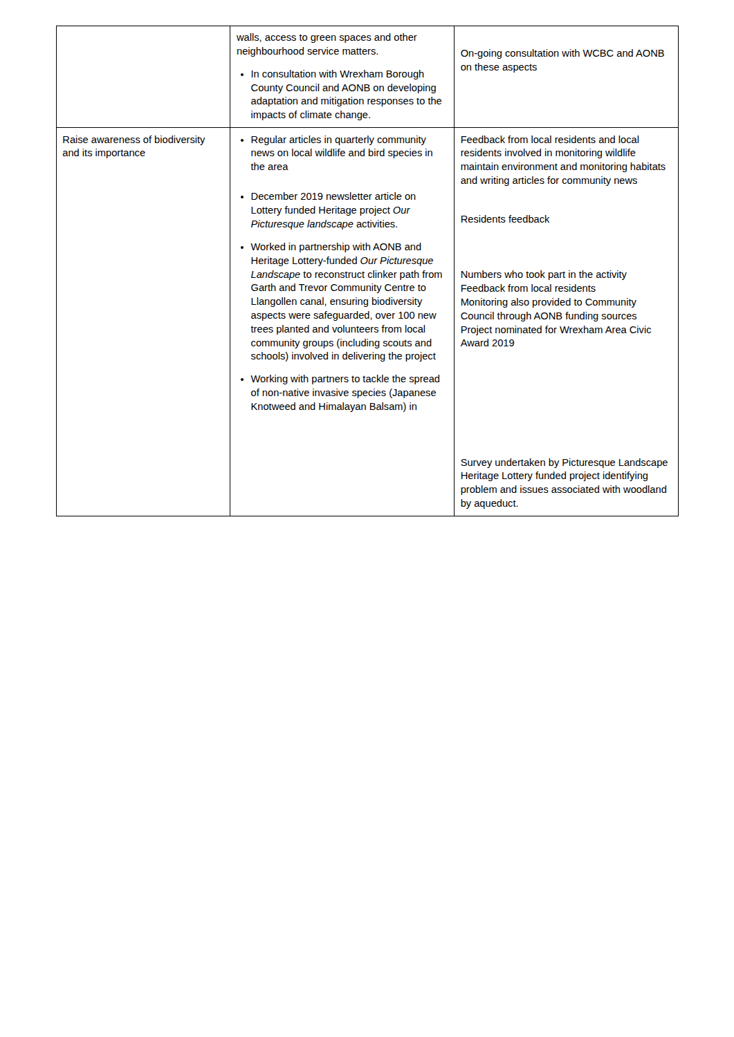| | walls, access to green spaces and other neighbourhood service matters. In consultation with Wrexham Borough County Council and AONB on developing adaptation and mitigation responses to the impacts of climate change. | On-going consultation with WCBC and AONB on these aspects |
| Raise awareness of biodiversity and its importance | Regular articles in quarterly community news on local wildlife and bird species in the area December 2019 newsletter article on Lottery funded Heritage project Our Picturesque landscape activities. Worked in partnership with AONB and Heritage Lottery-funded Our Picturesque Landscape to reconstruct clinker path from Garth and Trevor Community Centre to Llangollen canal, ensuring biodiversity aspects were safeguarded, over 100 new trees planted and volunteers from local community groups (including scouts and schools) involved in delivering the project Working with partners to tackle the spread of non-native invasive species (Japanese Knotweed and Himalayan Balsam) in | Feedback from local residents and local residents involved in monitoring wildlife maintain environment and monitoring habitats and writing articles for community news Residents feedback Numbers who took part in the activity Feedback from local residents Monitoring also provided to Community Council through AONB funding sources Project nominated for Wrexham Area Civic Award 2019 Survey undertaken by Picturesque Landscape Heritage Lottery funded project identifying problem and issues associated with woodland by aqueduct. |